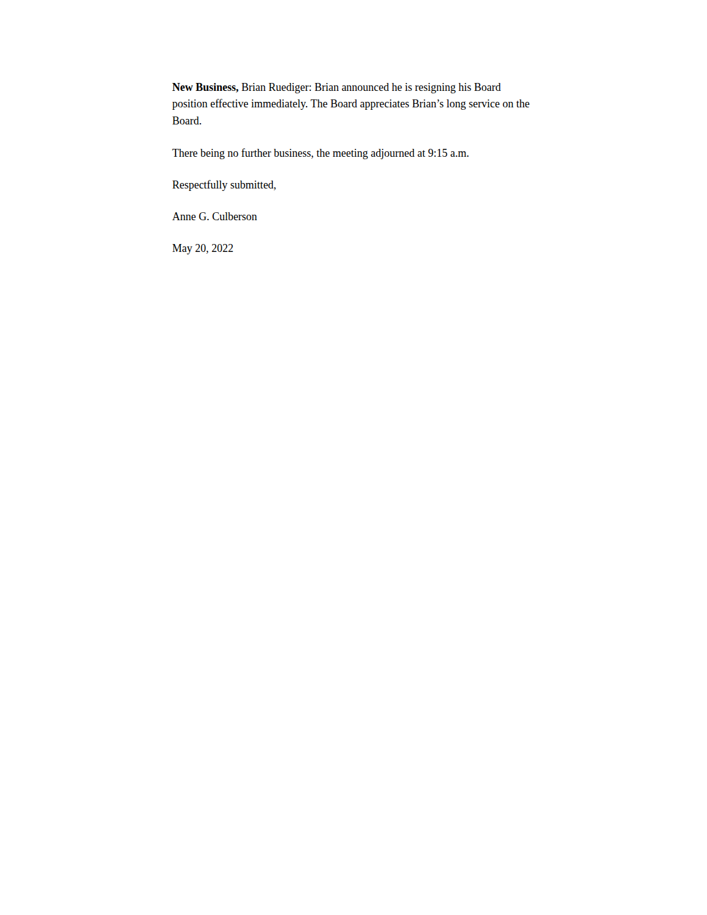New Business, Brian Ruediger: Brian announced he is resigning his Board position effective immediately. The Board appreciates Brian’s long service on the Board.
There being no further business, the meeting adjourned at 9:15 a.m.
Respectfully submitted,
Anne G. Culberson
May 20, 2022